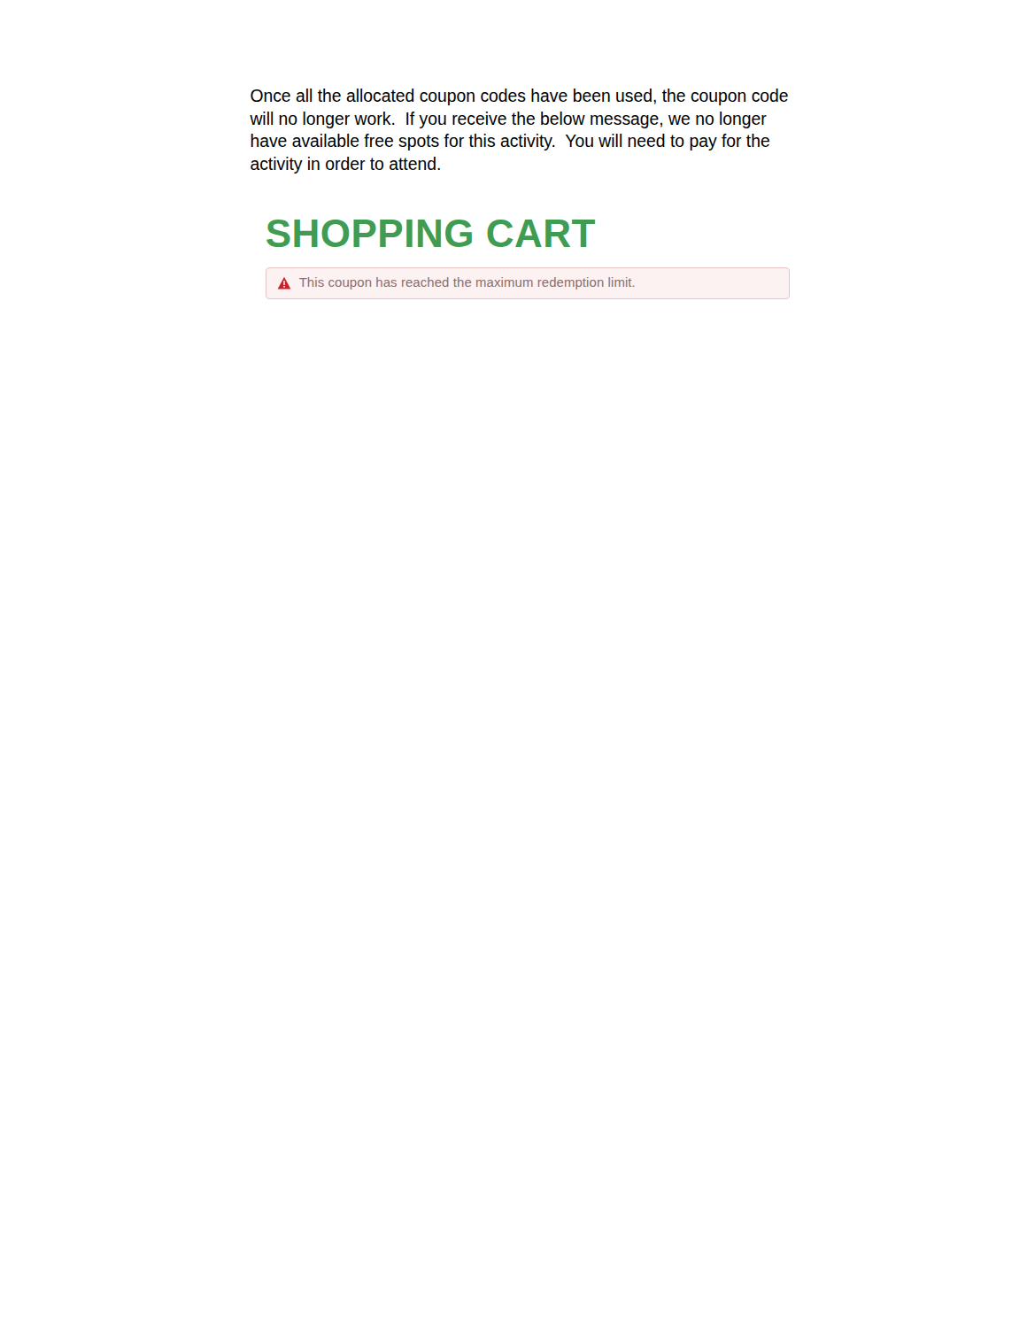Once all the allocated coupon codes have been used, the coupon code will no longer work. If you receive the below message, we no longer have available free spots for this activity. You will need to pay for the activity in order to attend.
Shopping Cart
This coupon has reached the maximum redemption limit.